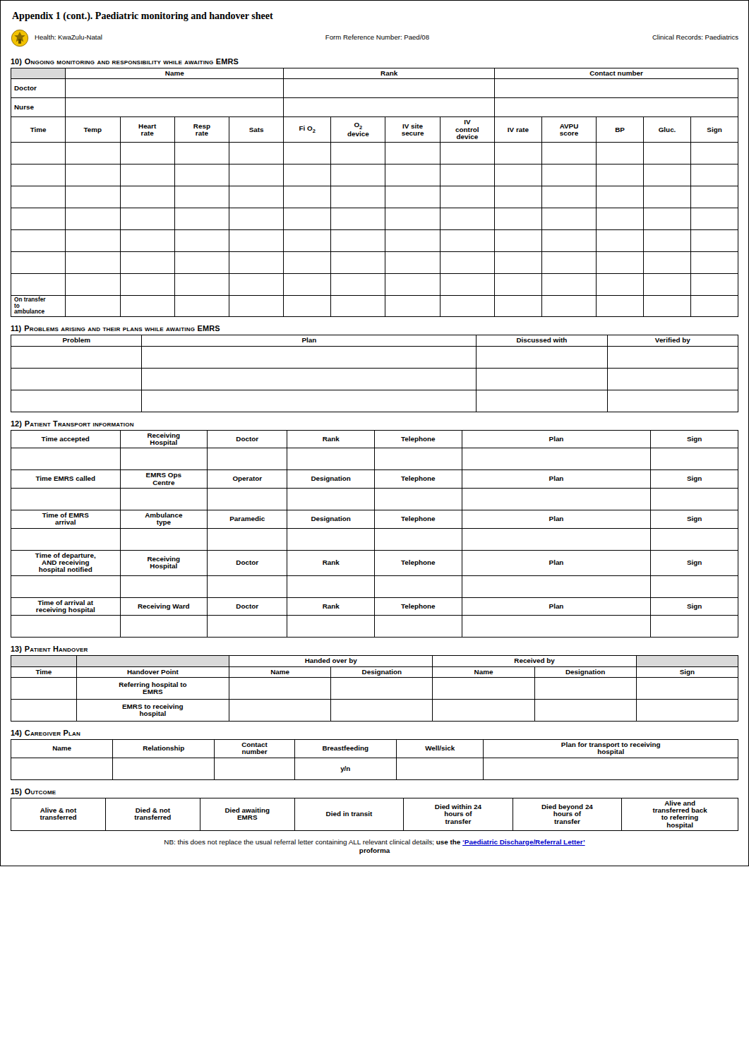Appendix 1 (cont.). Paediatric monitoring and handover sheet
Health: KwaZulu-Natal
Form Reference Number: Paed/08
Clinical Records: Paediatrics
10) Ongoing monitoring and responsibility while awaiting EMRS
| | Name | Rank | Contact number |
| Doctor | | | |
| Nurse | | | |
| Time | Temp | Heart rate | Resp rate | Sats | Fi O 2 | O 2 device | IV site secure | IV control device | IV rate | AVPU score | BP | Gluc. | Sign |
| On transfer to ambulance | | | | | | | | | | | | | |
11) Problems arising and their plans while awaiting EMRS
| Problem | Plan | Discussed with | Verified by |
12) Patient Transport information
| Time accepted | Receiving Hospital | Doctor | Rank | Telephone | Plan | Sign |
| Time EMRS called | EMRS Ops Centre | Operator | Designation | Telephone | Plan | Sign |
| Time of EMRS arrival | Ambulance type | Paramedic | Designation | Telephone | Plan | Sign |
| Time of departure, AND receiving hospital notified | Receiving Hospital | Doctor | Rank | Telephone | Plan | Sign |
| Time of arrival at receiving hospital | Receiving Ward | Doctor | Rank | Telephone | Plan | Sign |
13) Patient Handover
| | | Handed over by | Received by | |
| Time | Handover Point | Name | Designation | Name | Designation | Sign |
| | Referring hospital to EMRS | | | | | |
| | EMRS to receiving hospital | | | | | |
14) Caregiver Plan
| Name | Relationship | Contact number | Breastfeeding | Well/sick | Plan for transport to receiving hospital |
| | | | y/n | | |
15) Outcome
| Alive & not transferred | Died & not transferred | Died awaiting EMRS | Died in transit | Died within 24 hours of transfer | Died beyond 24 hours of transfer | Alive and transferred back to referring hospital |
NB: this does not replace the usual referral letter containing ALL relevant clinical details; use the ‘Paediatric Discharge/Referral Letter’
proforma